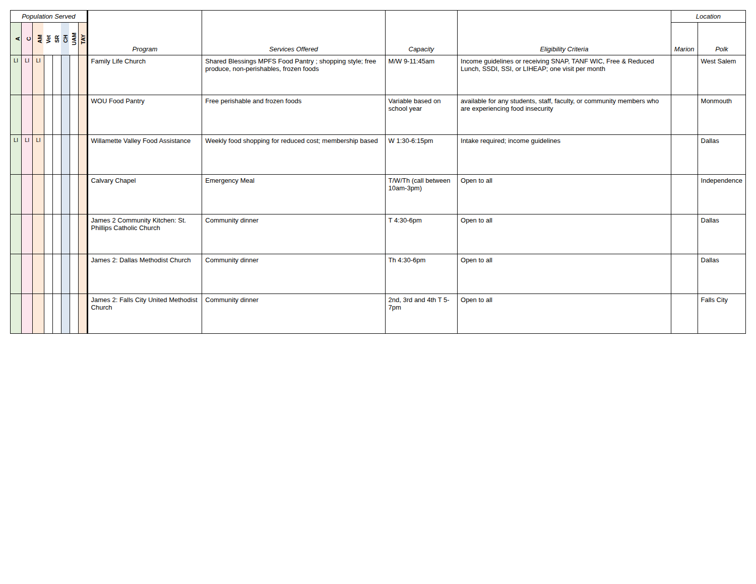Population Served, Program, Services Offered, Capacity, Eligibility Criteria, Location
| Population Served | Program | Services Offered | Capacity | Eligibility Criteria | Location |
| --- | --- | --- | --- | --- | --- |
| A | C | AM | Vet | SR | CH | UAM | TAY | Marion | Polk |
| LI | LI | LI | | | | | | Family Life Church | Shared Blessings MPFS Food Pantry ; shopping style; free produce, non-perishables, frozen foods | M/W 9-11:45am | Income guidelines or receiving SNAP, TANF WIC, Free & Reduced Lunch, SSDI, SSI, or LIHEAP; one visit per month | | West Salem |
| | | | | | | | | WOU Food Pantry | Free perishable and frozen foods | Variable based on school year | available for any students, staff, faculty, or community members who are experiencing food insecurity | | Monmouth |
| LI | LI | LI | | | | | | Willamette Valley Food Assistance | Weekly food shopping for reduced cost; membership based | W 1:30-6:15pm | Intake required; income guidelines | | Dallas |
| | | | | | | | | Calvary Chapel | Emergency Meal | T/W/Th (call between 10am-3pm) | Open to all | | Independence |
| | | | | | | | | James 2 Community Kitchen: St. Phillips Catholic Church | Community dinner | T 4:30-6pm | Open to all | | Dallas |
| | | | | | | | | James 2: Dallas Methodist Church | Community dinner | Th 4:30-6pm | Open to all | | Dallas |
| | | | | | | | | James 2: Falls City United Methodist Church | Community dinner | 2nd, 3rd and 4th T 5-7pm | Open to all | | Falls City |